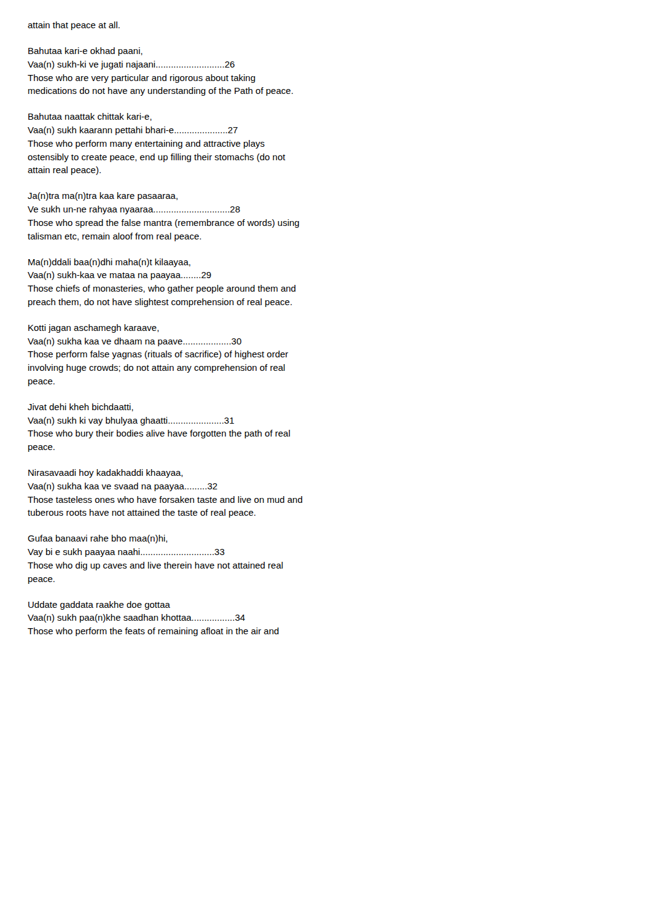attain that peace at all.
Bahutaa kari-e okhad paani,
Vaa(n) sukh-ki ve jugati najaani...........................26
Those who are very particular and rigorous about taking
medications do not have any understanding of the Path of peace.
Bahutaa naattak chittak kari-e,
Vaa(n) sukh kaarann pettahi bhari-e.....................27
Those who perform many entertaining and attractive plays
ostensibly to create peace, end up filling their stomachs (do not
attain real peace).
Ja(n)tra ma(n)tra kaa kare pasaaraa,
Ve sukh un-ne rahyaa nyaaraa..............................28
Those who spread the false mantra (remembrance of words) using
talisman etc, remain aloof from real peace.
Ma(n)ddali baa(n)dhi maha(n)t kilaayaa,
Vaa(n) sukh-kaa ve mataa na paayaa........29
Those chiefs of monasteries, who gather people around them and
preach them, do not have slightest comprehension of real peace.
Kotti jagan aschamegh karaave,
Vaa(n) sukha kaa ve dhaam na paave...................30
Those perform false yagnas (rituals of sacrifice) of highest order
involving huge crowds; do not attain any comprehension of real
peace.
Jivat dehi kheh bichdaatti,
Vaa(n) sukh ki vay bhulyaa ghaatti......................31
Those who bury their bodies alive have forgotten the path of real
peace.
Nirasavaadi hoy kadakhaddi khaayaa,
Vaa(n) sukha kaa ve svaad na paayaa.........32
Those tasteless ones who have forsaken taste and live on mud and
tuberous roots have not attained the taste of real peace.
Gufaa banaavi rahe bho maa(n)hi,
Vay bi e sukh paayaa naahi.............................33
Those who dig up caves and live therein have not attained real
peace.
Uddate gaddata raakhe doe gottaa
Vaa(n) sukh paa(n)khe saadhan khottaa.................34
Those who perform the feats of remaining afloat in the air and